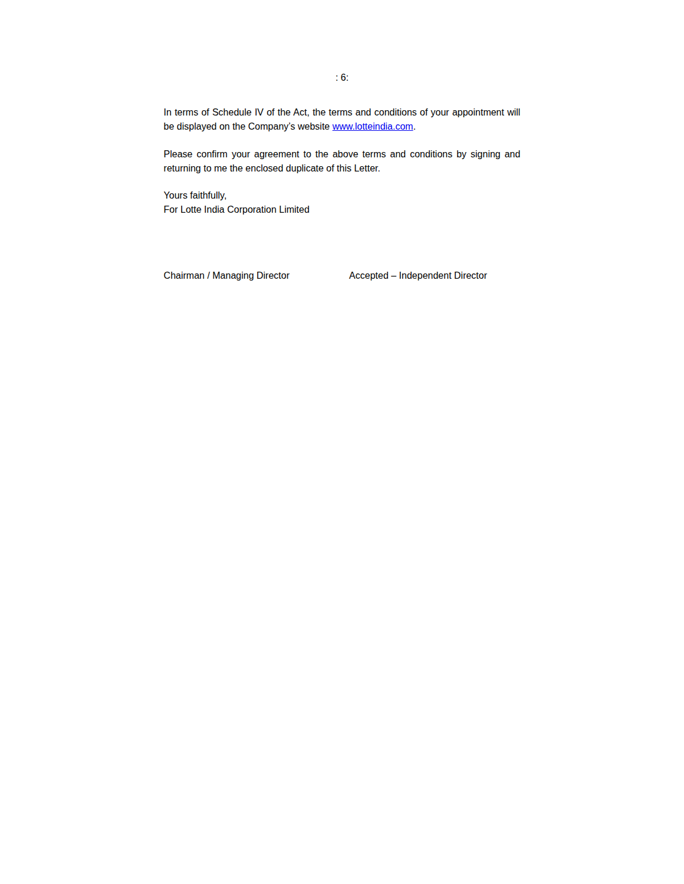: 6:
In terms of Schedule IV of the Act, the terms and conditions of your appointment will be displayed on the Company’s website www.lotteindia.com.
Please confirm your agreement to the above terms and conditions by signing and returning to me the enclosed duplicate of this Letter.
Yours faithfully,
For Lotte India Corporation Limited
| Chairman / Managing Director | Accepted – Independent Director |